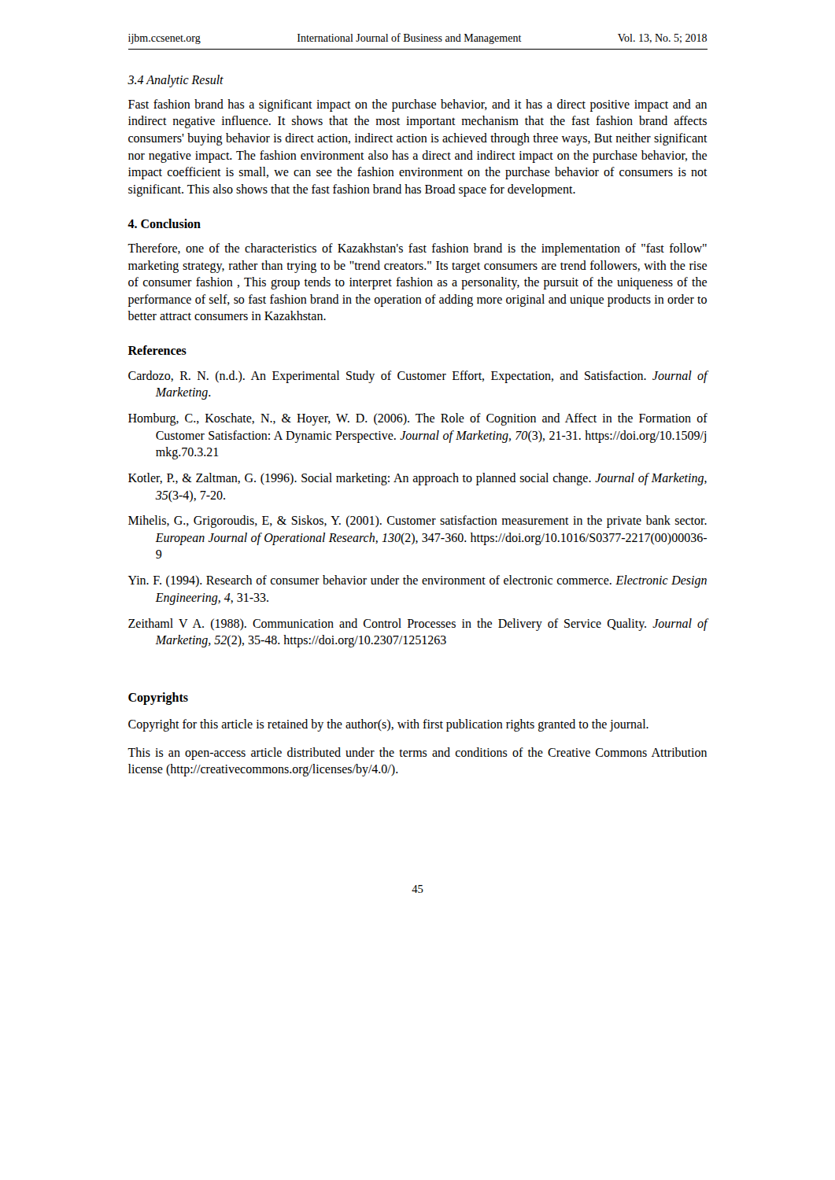ijbm.ccsenet.org International Journal of Business and Management Vol. 13, No. 5; 2018
3.4 Analytic Result
Fast fashion brand has a significant impact on the purchase behavior, and it has a direct positive impact and an indirect negative influence. It shows that the most important mechanism that the fast fashion brand affects consumers' buying behavior is direct action, indirect action is achieved through three ways, But neither significant nor negative impact. The fashion environment also has a direct and indirect impact on the purchase behavior, the impact coefficient is small, we can see the fashion environment on the purchase behavior of consumers is not significant. This also shows that the fast fashion brand has Broad space for development.
4. Conclusion
Therefore, one of the characteristics of Kazakhstan's fast fashion brand is the implementation of "fast follow" marketing strategy, rather than trying to be "trend creators." Its target consumers are trend followers, with the rise of consumer fashion , This group tends to interpret fashion as a personality, the pursuit of the uniqueness of the performance of self, so fast fashion brand in the operation of adding more original and unique products in order to better attract consumers in Kazakhstan.
References
Cardozo, R. N. (n.d.). An Experimental Study of Customer Effort, Expectation, and Satisfaction. Journal of Marketing.
Homburg, C., Koschate, N., & Hoyer, W. D. (2006). The Role of Cognition and Affect in the Formation of Customer Satisfaction: A Dynamic Perspective. Journal of Marketing, 70(3), 21-31. https://doi.org/10.1509/jmkg.70.3.21
Kotler, P., & Zaltman, G. (1996). Social marketing: An approach to planned social change. Journal of Marketing, 35(3-4), 7-20.
Mihelis, G., Grigoroudis, E, & Siskos, Y. (2001). Customer satisfaction measurement in the private bank sector. European Journal of Operational Research, 130(2), 347-360. https://doi.org/10.1016/S0377-2217(00)00036-9
Yin. F. (1994). Research of consumer behavior under the environment of electronic commerce. Electronic Design Engineering, 4, 31-33.
Zeithaml V A. (1988). Communication and Control Processes in the Delivery of Service Quality. Journal of Marketing, 52(2), 35-48. https://doi.org/10.2307/1251263
Copyrights
Copyright for this article is retained by the author(s), with first publication rights granted to the journal.
This is an open-access article distributed under the terms and conditions of the Creative Commons Attribution license (http://creativecommons.org/licenses/by/4.0/).
45